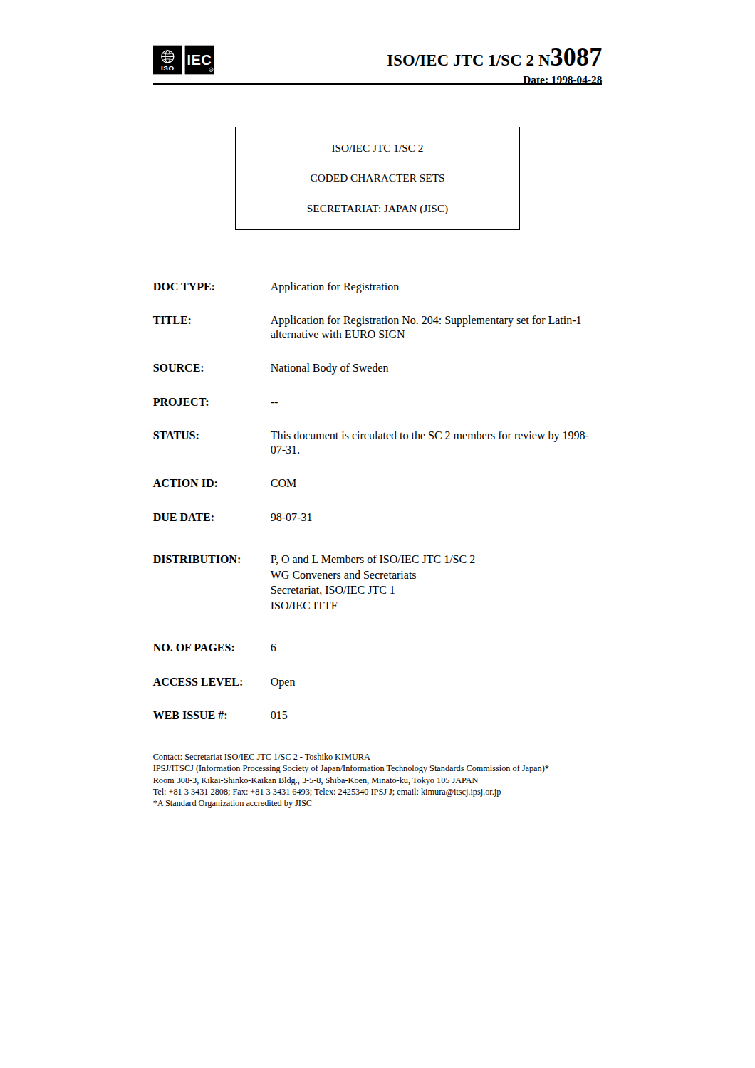ISO IEC R
ISO/IEC JTC 1/SC 2 N3087
Date: 1998-04-28
ISO/IEC JTC 1/SC 2
CODED CHARACTER SETS
SECRETARIAT: JAPAN (JISC)
DOC TYPE:
Application for Registration
TITLE:
Application for Registration No. 204: Supplementary set for Latin-1 alternative with EURO SIGN
SOURCE:
National Body of Sweden
PROJECT:
--
STATUS:
This document is circulated to the SC 2 members for review by 1998-07-31.
ACTION ID:
COM
DUE DATE:
98-07-31
DISTRIBUTION:
P, O and L Members of ISO/IEC JTC 1/SC 2
WG Conveners and Secretariats
Secretariat, ISO/IEC JTC 1
ISO/IEC ITTF
NO. OF PAGES:
6
ACCESS LEVEL:
Open
WEB ISSUE #:
015
Contact: Secretariat ISO/IEC JTC 1/SC 2 - Toshiko KIMURA
IPSJ/ITSCJ (Information Processing Society of Japan/Information Technology Standards Commission of Japan)*
Room 308-3, Kikai-Shinko-Kaikan Bldg., 3-5-8, Shiba-Koen, Minato-ku, Tokyo 105 JAPAN
Tel: +81 3 3431 2808; Fax: +81 3 3431 6493; Telex: 2425340 IPSJ J; email: kimura@itscj.ipsj.or.jp
*A Standard Organization accredited by JISC